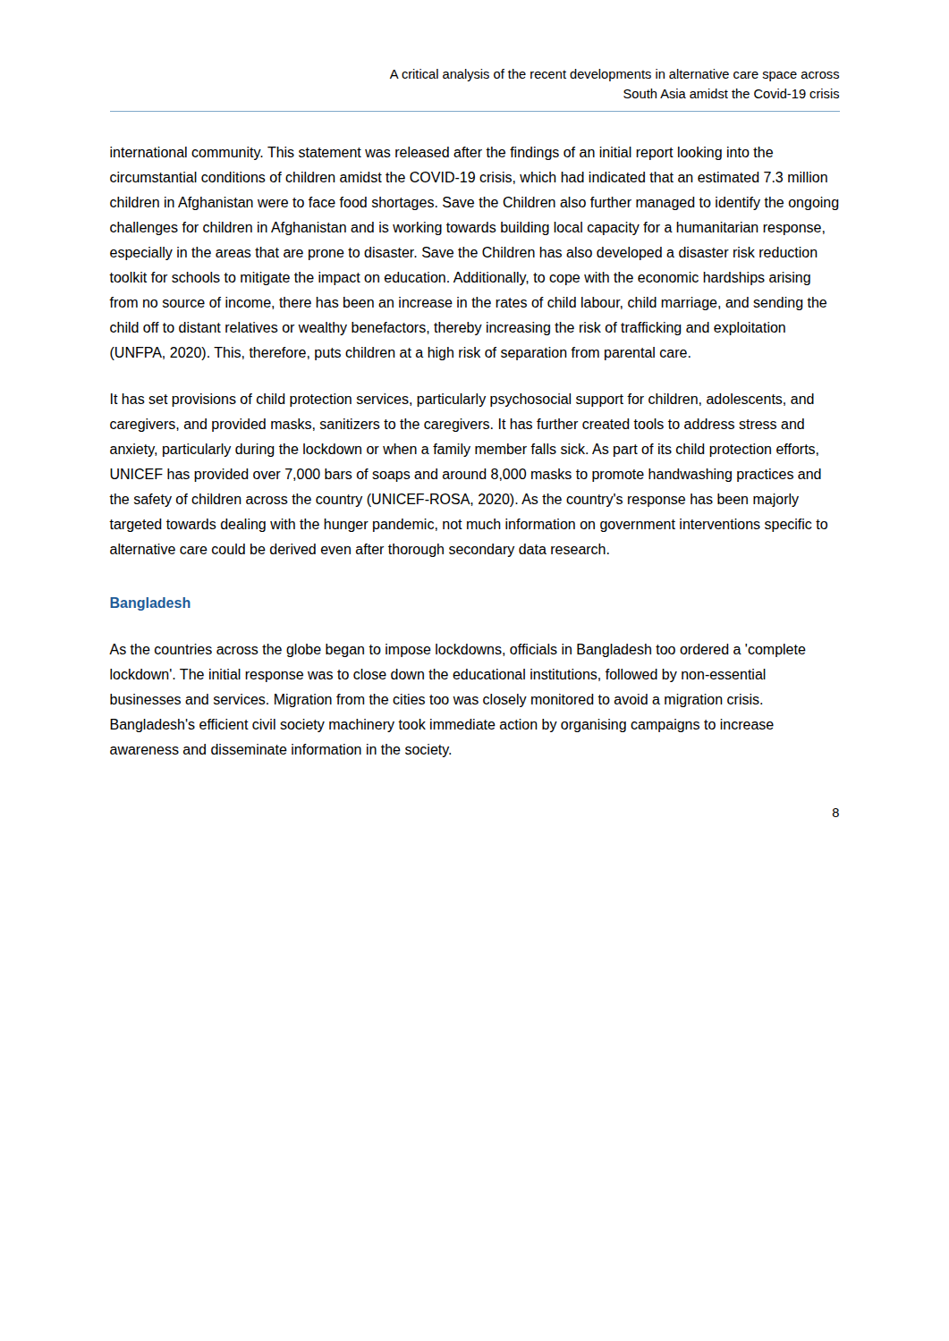A critical analysis of the recent developments in alternative care space across
South Asia amidst the Covid-19 crisis
international community. This statement was released after the findings of an initial report looking into the circumstantial conditions of children amidst the COVID-19 crisis, which had indicated that an estimated 7.3 million children in Afghanistan were to face food shortages. Save the Children also further managed to identify the ongoing challenges for children in Afghanistan and is working towards building local capacity for a humanitarian response, especially in the areas that are prone to disaster. Save the Children has also developed a disaster risk reduction toolkit for schools to mitigate the impact on education. Additionally, to cope with the economic hardships arising from no source of income, there has been an increase in the rates of child labour, child marriage, and sending the child off to distant relatives or wealthy benefactors, thereby increasing the risk of trafficking and exploitation (UNFPA, 2020). This, therefore, puts children at a high risk of separation from parental care.
It has set provisions of child protection services, particularly psychosocial support for children, adolescents, and caregivers, and provided masks, sanitizers to the caregivers. It has further created tools to address stress and anxiety, particularly during the lockdown or when a family member falls sick. As part of its child protection efforts, UNICEF has provided over 7,000 bars of soaps and around 8,000 masks to promote handwashing practices and the safety of children across the country (UNICEF-ROSA, 2020). As the country's response has been majorly targeted towards dealing with the hunger pandemic, not much information on government interventions specific to alternative care could be derived even after thorough secondary data research.
Bangladesh
As the countries across the globe began to impose lockdowns, officials in Bangladesh too ordered a 'complete lockdown'. The initial response was to close down the educational institutions, followed by non-essential businesses and services. Migration from the cities too was closely monitored to avoid a migration crisis. Bangladesh's efficient civil society machinery took immediate action by organising campaigns to increase awareness and disseminate information in the society.
8